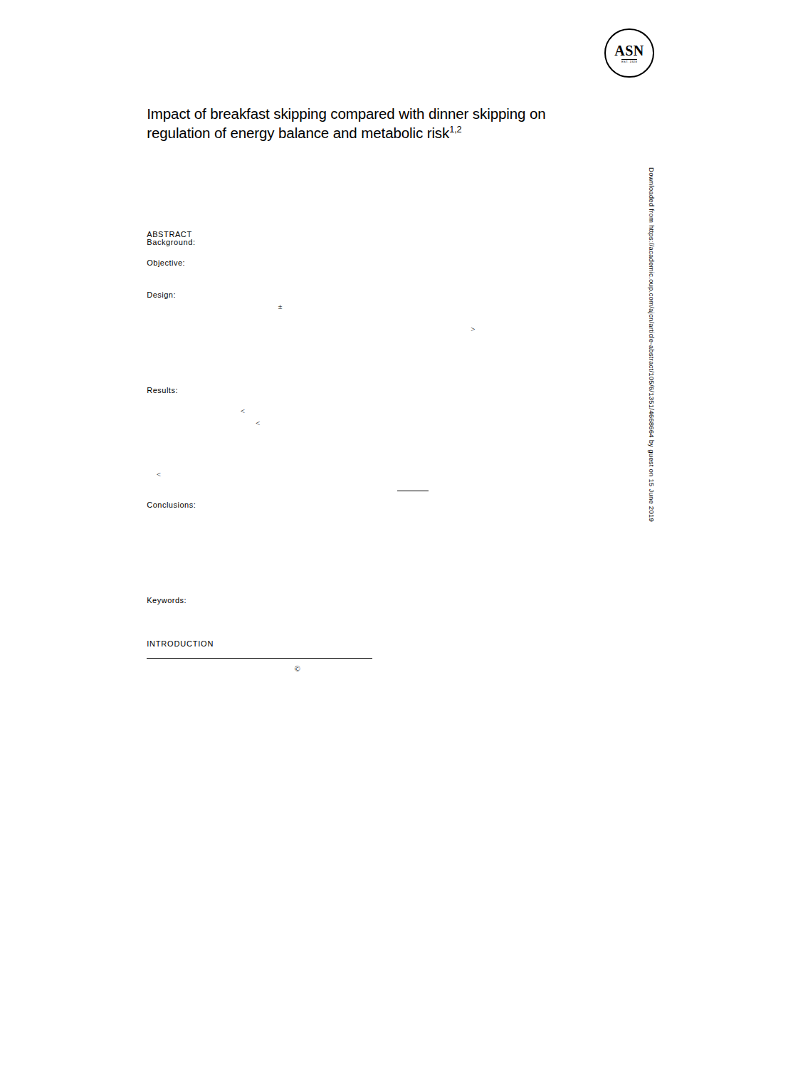ASN EST. 1928
Impact of breakfast skipping compared with dinner skipping on regulation of energy balance and metabolic risk1,2
ABSTRACT
Background:
Objective:
Design:
±
>
Results:
<
<
<
Conclusions:
Keywords:
INTRODUCTION
©
Downloaded from https://academic.oup.com/ajcn/article-abstract/105/6/1351/4668664 by guest on 15 June 2019